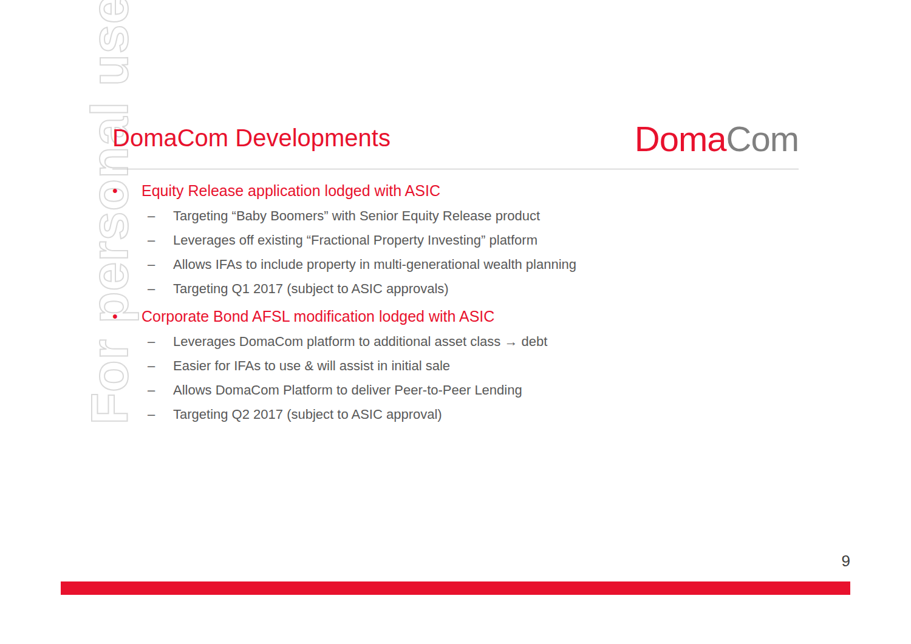For personal use only
DomaCom Developments
Doma Com
Equity Release application lodged with ASIC
Targeting “Baby Boomers” with Senior Equity Release product
Leverages off existing “Fractional Property Investing” platform
Allows IFAs to include property in multi-generational wealth planning
Targeting Q1 2017 (subject to ASIC approvals)
Corporate Bond AFSL modification lodged with ASIC
Leverages DomaCom platform to additional asset class → debt
Easier for IFAs to use & will assist in initial sale
Allows DomaCom Platform to deliver Peer-to-Peer Lending
Targeting Q2 2017 (subject to ASIC approval)
9